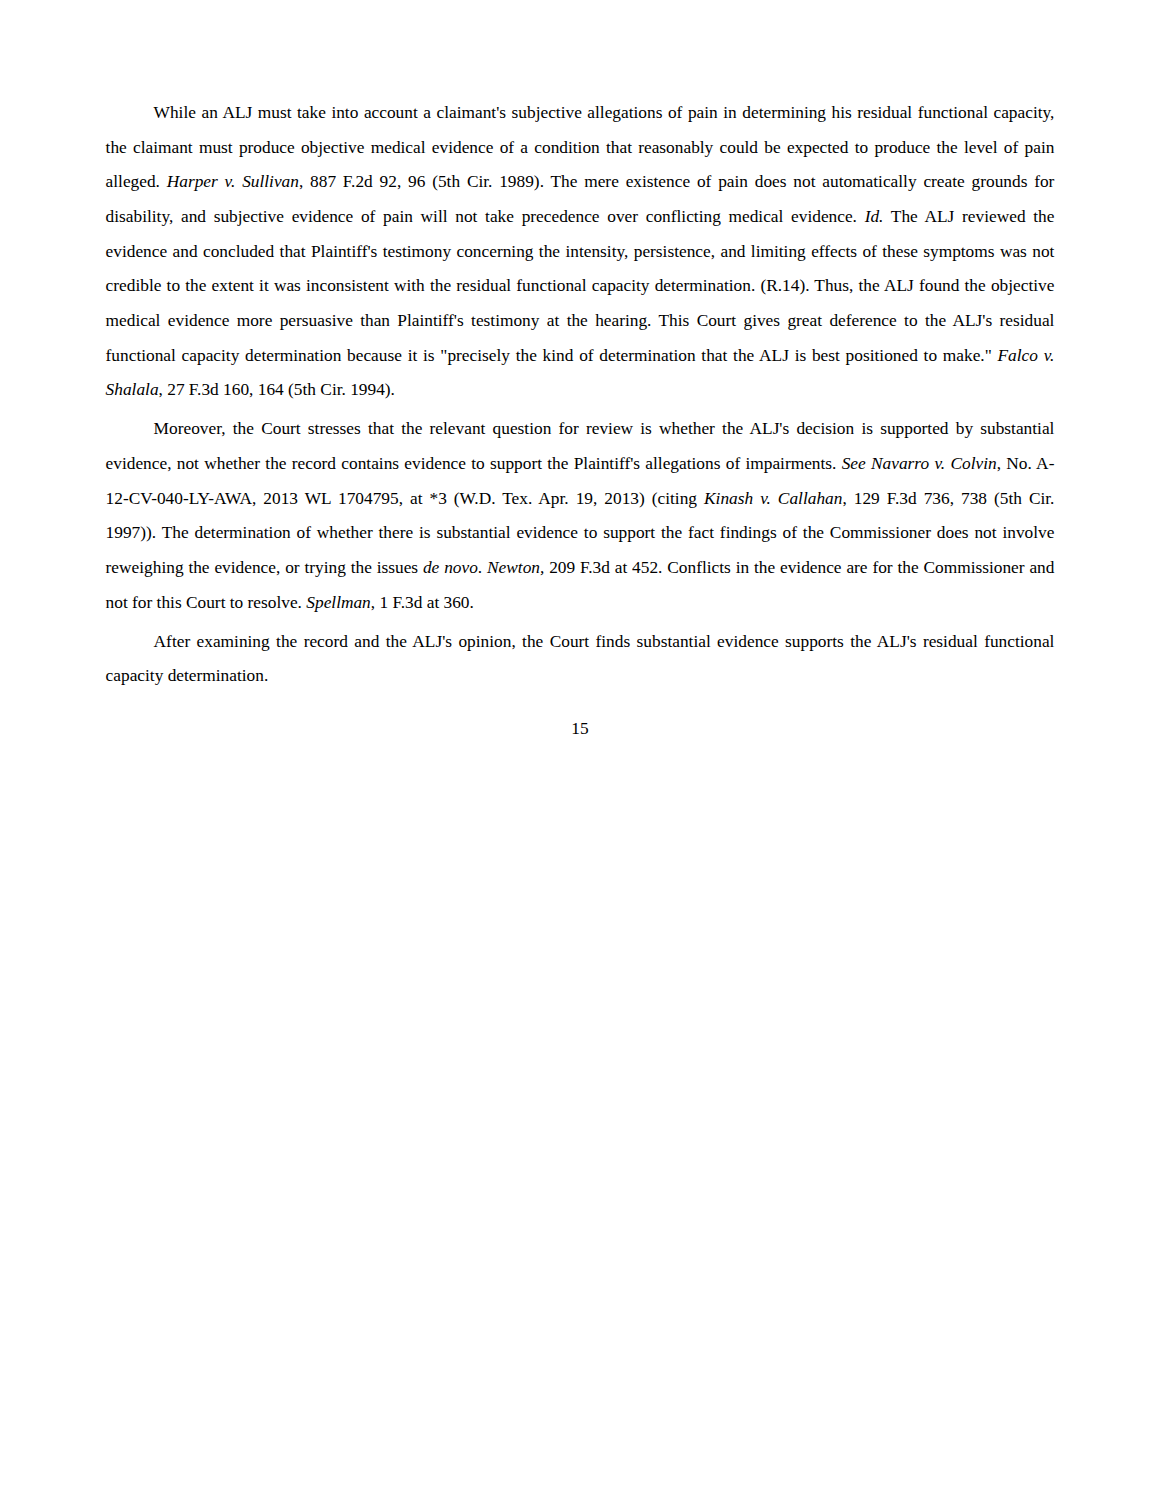While an ALJ must take into account a claimant's subjective allegations of pain in determining his residual functional capacity, the claimant must produce objective medical evidence of a condition that reasonably could be expected to produce the level of pain alleged. Harper v. Sullivan, 887 F.2d 92, 96 (5th Cir. 1989). The mere existence of pain does not automatically create grounds for disability, and subjective evidence of pain will not take precedence over conflicting medical evidence. Id. The ALJ reviewed the evidence and concluded that Plaintiff's testimony concerning the intensity, persistence, and limiting effects of these symptoms was not credible to the extent it was inconsistent with the residual functional capacity determination. (R.14). Thus, the ALJ found the objective medical evidence more persuasive than Plaintiff's testimony at the hearing. This Court gives great deference to the ALJ's residual functional capacity determination because it is "precisely the kind of determination that the ALJ is best positioned to make." Falco v. Shalala, 27 F.3d 160, 164 (5th Cir. 1994).
Moreover, the Court stresses that the relevant question for review is whether the ALJ's decision is supported by substantial evidence, not whether the record contains evidence to support the Plaintiff's allegations of impairments. See Navarro v. Colvin, No. A-12-CV-040-LY-AWA, 2013 WL 1704795, at *3 (W.D. Tex. Apr. 19, 2013) (citing Kinash v. Callahan, 129 F.3d 736, 738 (5th Cir. 1997)). The determination of whether there is substantial evidence to support the fact findings of the Commissioner does not involve reweighing the evidence, or trying the issues de novo. Newton, 209 F.3d at 452. Conflicts in the evidence are for the Commissioner and not for this Court to resolve. Spellman, 1 F.3d at 360.
After examining the record and the ALJ's opinion, the Court finds substantial evidence supports the ALJ's residual functional capacity determination.
15